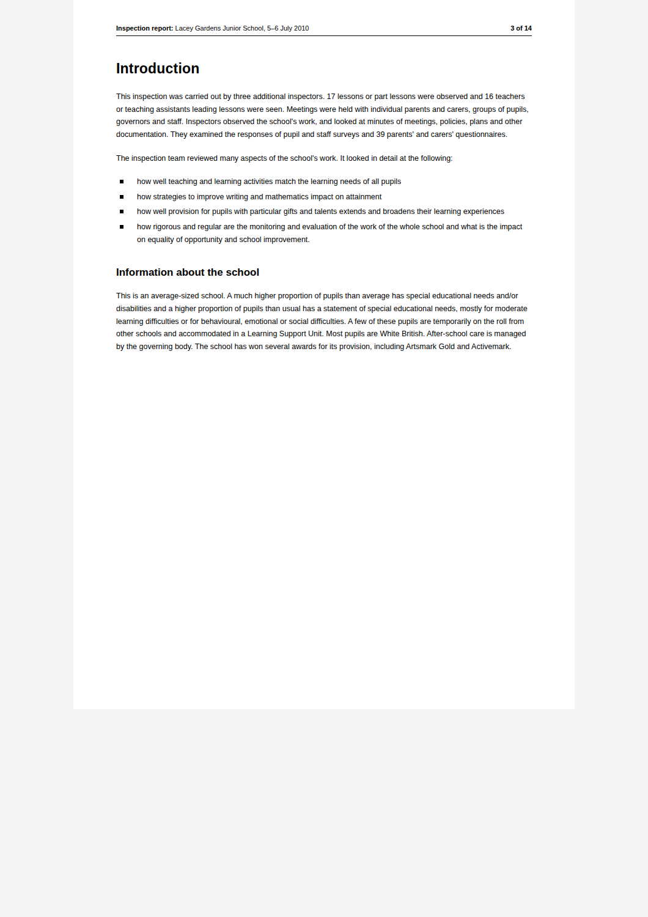Inspection report: Lacey Gardens Junior School, 5–6 July 2010
3 of 14
Introduction
This inspection was carried out by three additional inspectors. 17 lessons or part lessons were observed and 16 teachers or teaching assistants leading lessons were seen. Meetings were held with individual parents and carers, groups of pupils, governors and staff. Inspectors observed the school's work, and looked at minutes of meetings, policies, plans and other documentation. They examined the responses of pupil and staff surveys and 39 parents' and carers' questionnaires.
The inspection team reviewed many aspects of the school's work. It looked in detail at the following:
how well teaching and learning activities match the learning needs of all pupils
how strategies to improve writing and mathematics impact on attainment
how well provision for pupils with particular gifts and talents extends and broadens their learning experiences
how rigorous and regular are the monitoring and evaluation of the work of the whole school and what is the impact on equality of opportunity and school improvement.
Information about the school
This is an average-sized school. A much higher proportion of pupils than average has special educational needs and/or disabilities and a higher proportion of pupils than usual has a statement of special educational needs, mostly for moderate learning difficulties or for behavioural, emotional or social difficulties. A few of these pupils are temporarily on the roll from other schools and accommodated in a Learning Support Unit. Most pupils are White British. After-school care is managed by the governing body. The school has won several awards for its provision, including Artsmark Gold and Activemark.